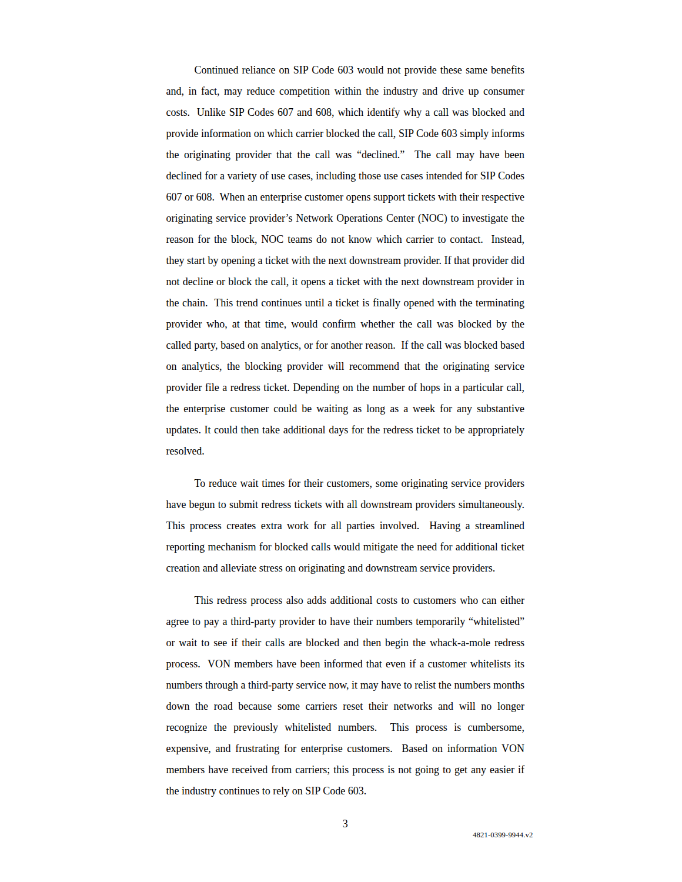Continued reliance on SIP Code 603 would not provide these same benefits and, in fact, may reduce competition within the industry and drive up consumer costs. Unlike SIP Codes 607 and 608, which identify why a call was blocked and provide information on which carrier blocked the call, SIP Code 603 simply informs the originating provider that the call was “declined.” The call may have been declined for a variety of use cases, including those use cases intended for SIP Codes 607 or 608. When an enterprise customer opens support tickets with their respective originating service provider’s Network Operations Center (NOC) to investigate the reason for the block, NOC teams do not know which carrier to contact. Instead, they start by opening a ticket with the next downstream provider. If that provider did not decline or block the call, it opens a ticket with the next downstream provider in the chain. This trend continues until a ticket is finally opened with the terminating provider who, at that time, would confirm whether the call was blocked by the called party, based on analytics, or for another reason. If the call was blocked based on analytics, the blocking provider will recommend that the originating service provider file a redress ticket. Depending on the number of hops in a particular call, the enterprise customer could be waiting as long as a week for any substantive updates. It could then take additional days for the redress ticket to be appropriately resolved.
To reduce wait times for their customers, some originating service providers have begun to submit redress tickets with all downstream providers simultaneously. This process creates extra work for all parties involved. Having a streamlined reporting mechanism for blocked calls would mitigate the need for additional ticket creation and alleviate stress on originating and downstream service providers.
This redress process also adds additional costs to customers who can either agree to pay a third-party provider to have their numbers temporarily “whitelisted” or wait to see if their calls are blocked and then begin the whack-a-mole redress process. VON members have been informed that even if a customer whitelists its numbers through a third-party service now, it may have to relist the numbers months down the road because some carriers reset their networks and will no longer recognize the previously whitelisted numbers. This process is cumbersome, expensive, and frustrating for enterprise customers. Based on information VON members have received from carriers; this process is not going to get any easier if the industry continues to rely on SIP Code 603.
3
4821-0399-9944.v2